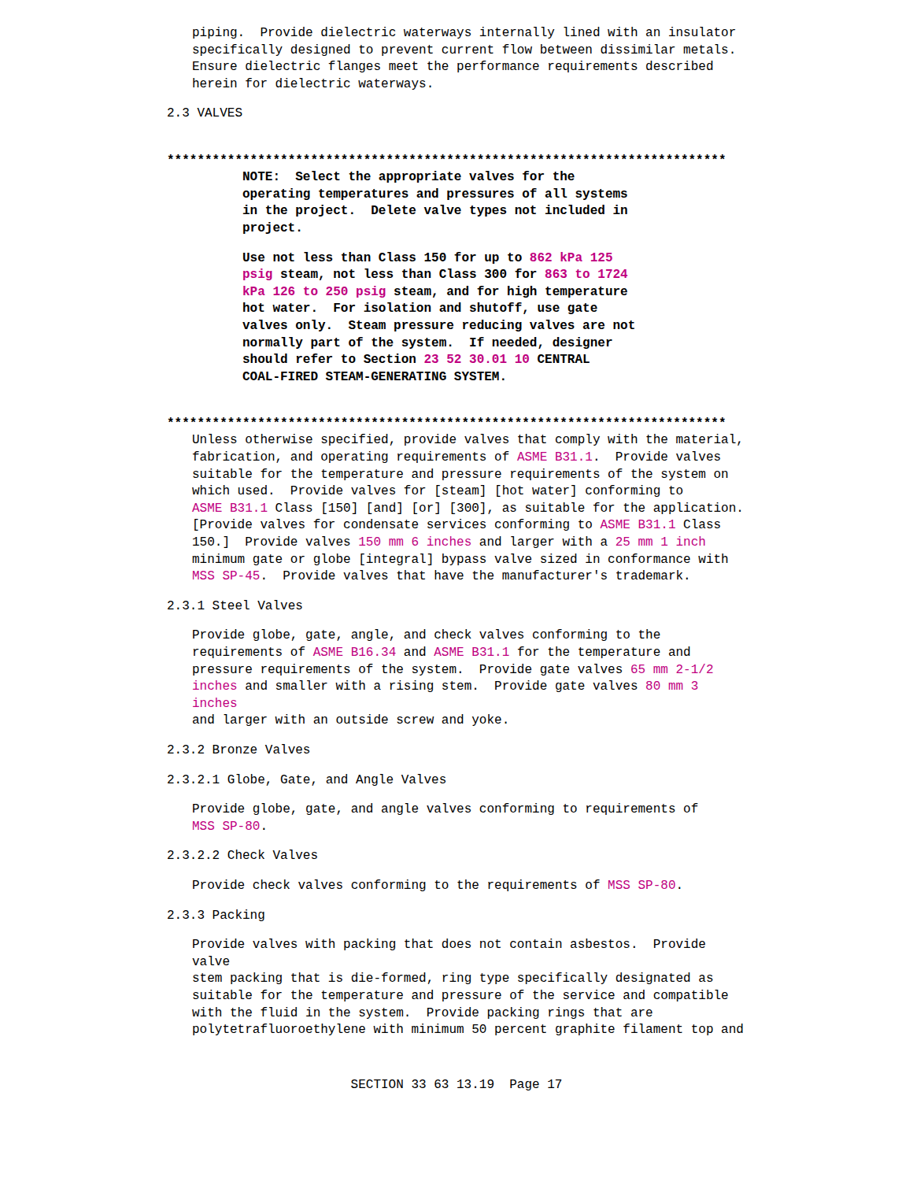piping. Provide dielectric waterways internally lined with an insulator specifically designed to prevent current flow between dissimilar metals. Ensure dielectric flanges meet the performance requirements described herein for dielectric waterways.
2.3 VALVES
**************************************************************************
NOTE: Select the appropriate valves for the operating temperatures and pressures of all systems in the project. Delete valve types not included in project.
Use not less than Class 150 for up to 862 kPa 125 psig steam, not less than Class 300 for 863 to 1724 kPa 126 to 250 psig steam, and for high temperature hot water. For isolation and shutoff, use gate valves only. Steam pressure reducing valves are not normally part of the system. If needed, designer should refer to Section 23 52 30.01 10 CENTRAL COAL-FIRED STEAM-GENERATING SYSTEM.
**************************************************************************
Unless otherwise specified, provide valves that comply with the material, fabrication, and operating requirements of ASME B31.1. Provide valves suitable for the temperature and pressure requirements of the system on which used. Provide valves for [steam] [hot water] conforming to ASME B31.1 Class [150] [and] [or] [300], as suitable for the application. [Provide valves for condensate services conforming to ASME B31.1 Class 150.] Provide valves 150 mm 6 inches and larger with a 25 mm 1 inch minimum gate or globe [integral] bypass valve sized in conformance with MSS SP-45. Provide valves that have the manufacturer's trademark.
2.3.1 Steel Valves
Provide globe, gate, angle, and check valves conforming to the requirements of ASME B16.34 and ASME B31.1 for the temperature and pressure requirements of the system. Provide gate valves 65 mm 2-1/2 inches and smaller with a rising stem. Provide gate valves 80 mm 3 inches and larger with an outside screw and yoke.
2.3.2 Bronze Valves
2.3.2.1 Globe, Gate, and Angle Valves
Provide globe, gate, and angle valves conforming to requirements of MSS SP-80.
2.3.2.2 Check Valves
Provide check valves conforming to the requirements of MSS SP-80.
2.3.3 Packing
Provide valves with packing that does not contain asbestos. Provide valve stem packing that is die-formed, ring type specifically designated as suitable for the temperature and pressure of the service and compatible with the fluid in the system. Provide packing rings that are polytetrafluoroethylene with minimum 50 percent graphite filament top and
SECTION 33 63 13.19 Page 17